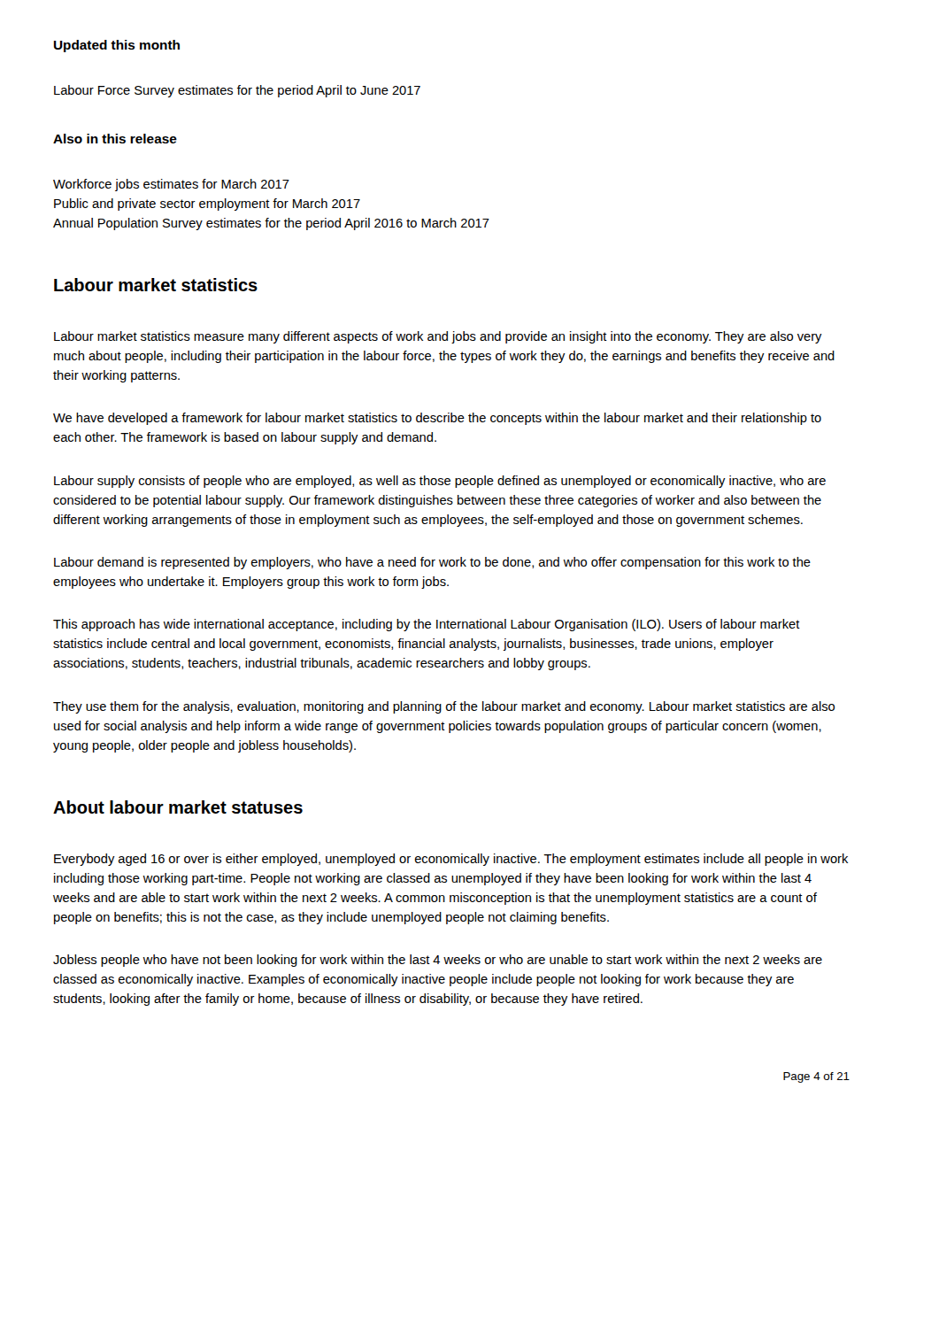Updated this month
Labour Force Survey estimates for the period April to June 2017
Also in this release
Workforce jobs estimates for March 2017
Public and private sector employment for March 2017
Annual Population Survey estimates for the period April 2016 to March 2017
Labour market statistics
Labour market statistics measure many different aspects of work and jobs and provide an insight into the economy. They are also very much about people, including their participation in the labour force, the types of work they do, the earnings and benefits they receive and their working patterns.
We have developed a framework for labour market statistics to describe the concepts within the labour market and their relationship to each other. The framework is based on labour supply and demand.
Labour supply consists of people who are employed, as well as those people defined as unemployed or economically inactive, who are considered to be potential labour supply. Our framework distinguishes between these three categories of worker and also between the different working arrangements of those in employment such as employees, the self-employed and those on government schemes.
Labour demand is represented by employers, who have a need for work to be done, and who offer compensation for this work to the employees who undertake it. Employers group this work to form jobs.
This approach has wide international acceptance, including by the International Labour Organisation (ILO). Users of labour market statistics include central and local government, economists, financial analysts, journalists, businesses, trade unions, employer associations, students, teachers, industrial tribunals, academic researchers and lobby groups.
They use them for the analysis, evaluation, monitoring and planning of the labour market and economy. Labour market statistics are also used for social analysis and help inform a wide range of government policies towards population groups of particular concern (women, young people, older people and jobless households).
About labour market statuses
Everybody aged 16 or over is either employed, unemployed or economically inactive. The employment estimates include all people in work including those working part-time. People not working are classed as unemployed if they have been looking for work within the last 4 weeks and are able to start work within the next 2 weeks. A common misconception is that the unemployment statistics are a count of people on benefits; this is not the case, as they include unemployed people not claiming benefits.
Jobless people who have not been looking for work within the last 4 weeks or who are unable to start work within the next 2 weeks are classed as economically inactive. Examples of economically inactive people include people not looking for work because they are students, looking after the family or home, because of illness or disability, or because they have retired.
Page 4 of 21